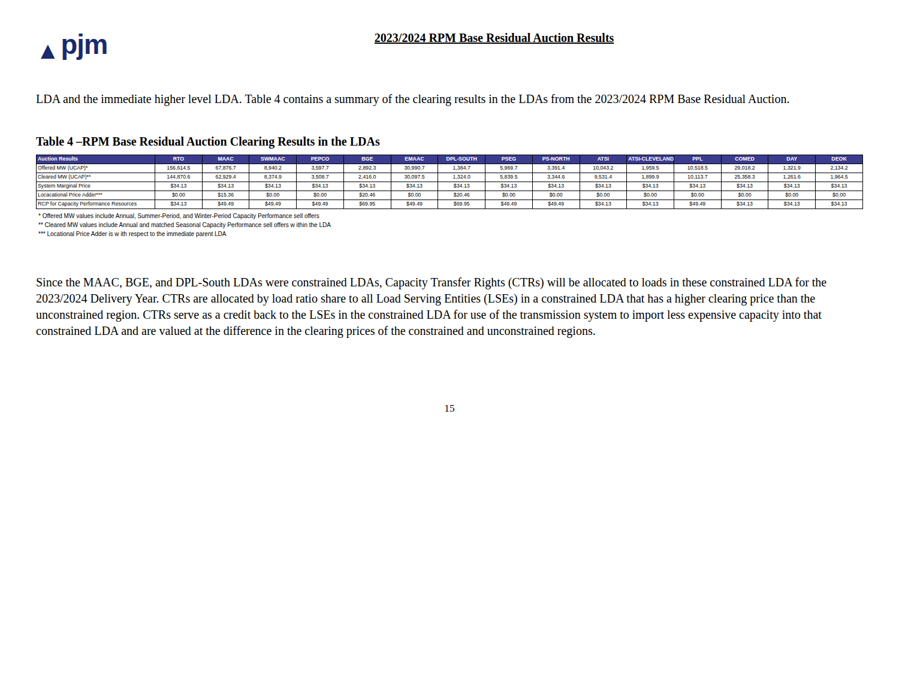▲pjm
2023/2024 RPM Base Residual Auction Results
LDA and the immediate higher level LDA. Table 4 contains a summary of the clearing results in the LDAs from the 2023/2024 RPM Base Residual Auction.
Table 4 –RPM Base Residual Auction Clearing Results in the LDAs
| Auction Results | RTO | MAAC | SWMAAC | PEPCO | BGE | EMAAC | DPL-SOUTH | PSEG | PS-NORTH | ATSI | ATSI-CLEVELAND | PPL | COMED | DAY | DEOK |
| --- | --- | --- | --- | --- | --- | --- | --- | --- | --- | --- | --- | --- | --- | --- | --- |
| Offered MW (UCAP)* | 156,614.5 | 67,876.7 | 8,940.2 | 3,597.7 | 2,892.3 | 30,990.7 | 1,384.7 | 5,969.7 | 3,391.4 | 10,043.2 | 1,959.5 | 10,518.5 | 29,018.2 | 1,321.9 | 2,134.2 |
| Cleared MW (UCAP)** | 144,870.6 | 62,929.4 | 8,374.9 | 3,508.7 | 2,416.0 | 30,097.5 | 1,324.0 | 5,839.5 | 3,344.6 | 9,531.4 | 1,899.9 | 10,113.7 | 25,358.3 | 1,261.6 | 1,964.5 |
| System Marginal Price | $34.13 | $34.13 | $34.13 | $34.13 | $34.13 | $34.13 | $34.13 | $34.13 | $34.13 | $34.13 | $34.13 | $34.13 | $34.13 | $34.13 | $34.13 |
| Locacational Price Adder*** | $0.00 | $15.36 | $0.00 | $0.00 | $20.46 | $0.00 | $20.46 | $0.00 | $0.00 | $0.00 | $0.00 | $0.00 | $0.00 | $0.00 | $0.00 |
| RCP for Capacity Performance Resources | $34.13 | $49.49 | $49.49 | $49.49 | $69.95 | $49.49 | $69.95 | $49.49 | $49.49 | $34.13 | $34.13 | $49.49 | $34.13 | $34.13 | $34.13 |
* Offered MW values include Annual, Summer-Period, and Winter-Period Capacity Performance sell offers
** Cleared MW values include Annual and matched Seasonal Capacity Performance sell offers w ithin the LDA
*** Locational Price Adder is w ith respect to the immediate parent LDA
Since the MAAC, BGE, and DPL-South LDAs were constrained LDAs, Capacity Transfer Rights (CTRs) will be allocated to loads in these constrained LDA for the 2023/2024 Delivery Year. CTRs are allocated by load ratio share to all Load Serving Entities (LSEs) in a constrained LDA that has a higher clearing price than the unconstrained region. CTRs serve as a credit back to the LSEs in the constrained LDA for use of the transmission system to import less expensive capacity into that constrained LDA and are valued at the difference in the clearing prices of the constrained and unconstrained regions.
15